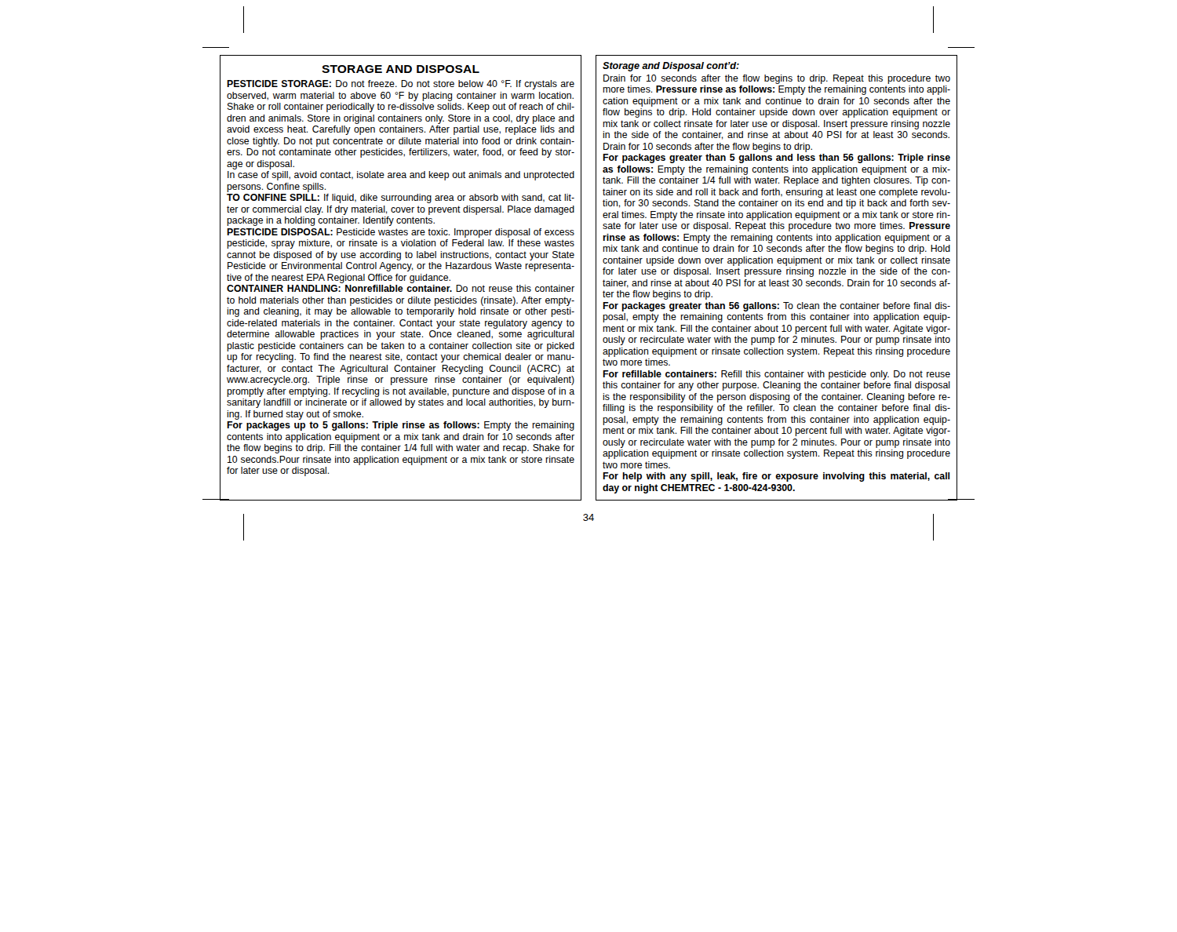STORAGE AND DISPOSAL
PESTICIDE STORAGE: Do not freeze. Do not store below 40 °F. If crystals are observed, warm material to above 60 °F by placing container in warm location. Shake or roll container periodically to re-dissolve solids. Keep out of reach of children and animals. Store in original containers only. Store in a cool, dry place and avoid excess heat. Carefully open containers. After partial use, replace lids and close tightly. Do not put concentrate or dilute material into food or drink containers. Do not contaminate other pesticides, fertilizers, water, food, or feed by storage or disposal.
In case of spill, avoid contact, isolate area and keep out animals and unprotected persons. Confine spills.
TO CONFINE SPILL: If liquid, dike surrounding area or absorb with sand, cat litter or commercial clay. If dry material, cover to prevent dispersal. Place damaged package in a holding container. Identify contents.
PESTICIDE DISPOSAL: Pesticide wastes are toxic. Improper disposal of excess pesticide, spray mixture, or rinsate is a violation of Federal law. If these wastes cannot be disposed of by use according to label instructions, contact your State Pesticide or Environmental Control Agency, or the Hazardous Waste representative of the nearest EPA Regional Office for guidance.
CONTAINER HANDLING: Nonrefillable container. Do not reuse this container to hold materials other than pesticides or dilute pesticides (rinsate). After emptying and cleaning, it may be allowable to temporarily hold rinsate or other pesticide-related materials in the container. Contact your state regulatory agency to determine allowable practices in your state. Once cleaned, some agricultural plastic pesticide containers can be taken to a container collection site or picked up for recycling. To find the nearest site, contact your chemical dealer or manufacturer, or contact The Agricultural Container Recycling Council (ACRC) at www.acrecycle.org. Triple rinse or pressure rinse container (or equivalent) promptly after emptying. If recycling is not available, puncture and dispose of in a sanitary landfill or incinerate or if allowed by states and local authorities, by burning. If burned stay out of smoke.
For packages up to 5 gallons: Triple rinse as follows: Empty the remaining contents into application equipment or a mix tank and drain for 10 seconds after the flow begins to drip. Fill the container 1/4 full with water and recap. Shake for 10 seconds.Pour rinsate into application equipment or a mix tank or store rinsate for later use or disposal.
Storage and Disposal cont’d:
Drain for 10 seconds after the flow begins to drip. Repeat this procedure two more times. Pressure rinse as follows: Empty the remaining contents into application equipment or a mix tank and continue to drain for 10 seconds after the flow begins to drip. Hold container upside down over application equipment or mix tank or collect rinsate for later use or disposal. Insert pressure rinsing nozzle in the side of the container, and rinse at about 40 PSI for at least 30 seconds. Drain for 10 seconds after the flow begins to drip.
For packages greater than 5 gallons and less than 56 gallons: Triple rinse as follows: Empty the remaining contents into application equipment or a mixtank. Fill the container 1/4 full with water. Replace and tighten closures. Tip container on its side and roll it back and forth, ensuring at least one complete revolution, for 30 seconds. Stand the container on its end and tip it back and forth several times. Empty the rinsate into application equipment or a mix tank or store rinsate for later use or disposal. Repeat this procedure two more times. Pressure rinse as follows: Empty the remaining contents into application equipment or a mix tank and continue to drain for 10 seconds after the flow begins to drip. Hold container upside down over application equipment or mix tank or collect rinsate for later use or disposal. Insert pressure rinsing nozzle in the side of the container, and rinse at about 40 PSI for at least 30 seconds. Drain for 10 seconds after the flow begins to drip.
For packages greater than 56 gallons: To clean the container before final disposal, empty the remaining contents from this container into application equipment or mix tank. Fill the container about 10 percent full with water. Agitate vigorously or recirculate water with the pump for 2 minutes. Pour or pump rinsate into application equipment or rinsate collection system. Repeat this rinsing procedure two more times.
For refillable containers: Refill this container with pesticide only. Do not reuse this container for any other purpose. Cleaning the container before final disposal is the responsibility of the person disposing of the container. Cleaning before refilling is the responsibility of the refiller. To clean the container before final disposal, empty the remaining contents from this container into application equipment or mix tank. Fill the container about 10 percent full with water. Agitate vigorously or recirculate water with the pump for 2 minutes. Pour or pump rinsate into application equipment or rinsate collection system. Repeat this rinsing procedure two more times.
For help with any spill, leak, fire or exposure involving this material, call day or night CHEMTREC - 1-800-424-9300.
34